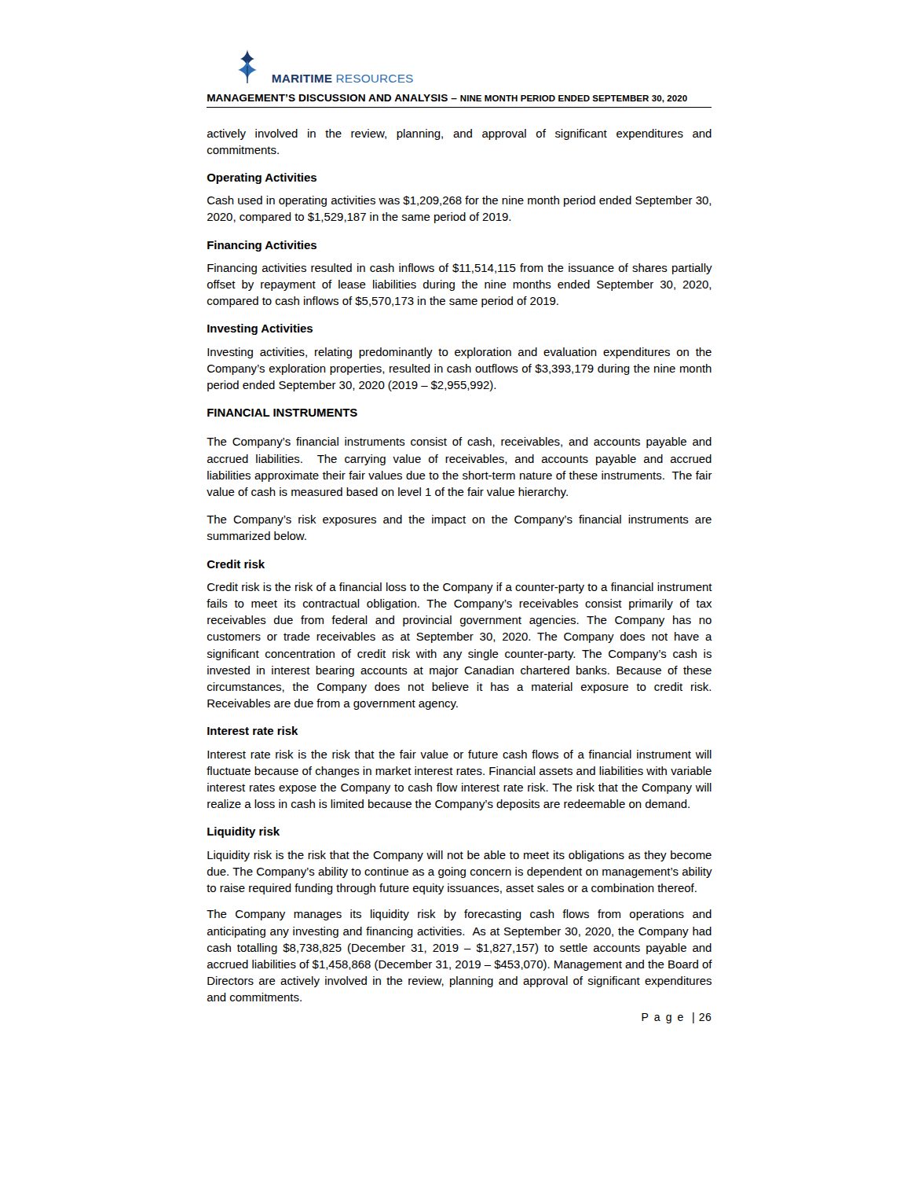MARITIME RESOURCES
MANAGEMENT’S DISCUSSION AND ANALYSIS – NINE MONTH PERIOD ENDED SEPTEMBER 30, 2020
actively involved in the review, planning, and approval of significant expenditures and commitments.
Operating Activities
Cash used in operating activities was $1,209,268 for the nine month period ended September 30, 2020, compared to $1,529,187 in the same period of 2019.
Financing Activities
Financing activities resulted in cash inflows of $11,514,115 from the issuance of shares partially offset by repayment of lease liabilities during the nine months ended September 30, 2020, compared to cash inflows of $5,570,173 in the same period of 2019.
Investing Activities
Investing activities, relating predominantly to exploration and evaluation expenditures on the Company’s exploration properties, resulted in cash outflows of $3,393,179 during the nine month period ended September 30, 2020 (2019 – $2,955,992).
FINANCIAL INSTRUMENTS
The Company’s financial instruments consist of cash, receivables, and accounts payable and accrued liabilities. The carrying value of receivables, and accounts payable and accrued liabilities approximate their fair values due to the short-term nature of these instruments. The fair value of cash is measured based on level 1 of the fair value hierarchy.
The Company’s risk exposures and the impact on the Company’s financial instruments are summarized below.
Credit risk
Credit risk is the risk of a financial loss to the Company if a counter-party to a financial instrument fails to meet its contractual obligation. The Company’s receivables consist primarily of tax receivables due from federal and provincial government agencies. The Company has no customers or trade receivables as at September 30, 2020. The Company does not have a significant concentration of credit risk with any single counter-party. The Company’s cash is invested in interest bearing accounts at major Canadian chartered banks. Because of these circumstances, the Company does not believe it has a material exposure to credit risk. Receivables are due from a government agency.
Interest rate risk
Interest rate risk is the risk that the fair value or future cash flows of a financial instrument will fluctuate because of changes in market interest rates. Financial assets and liabilities with variable interest rates expose the Company to cash flow interest rate risk. The risk that the Company will realize a loss in cash is limited because the Company’s deposits are redeemable on demand.
Liquidity risk
Liquidity risk is the risk that the Company will not be able to meet its obligations as they become due. The Company’s ability to continue as a going concern is dependent on management’s ability to raise required funding through future equity issuances, asset sales or a combination thereof.
The Company manages its liquidity risk by forecasting cash flows from operations and anticipating any investing and financing activities. As at September 30, 2020, the Company had cash totalling $8,738,825 (December 31, 2019 – $1,827,157) to settle accounts payable and accrued liabilities of $1,458,868 (December 31, 2019 – $453,070). Management and the Board of Directors are actively involved in the review, planning and approval of significant expenditures and commitments.
P a g e | 26